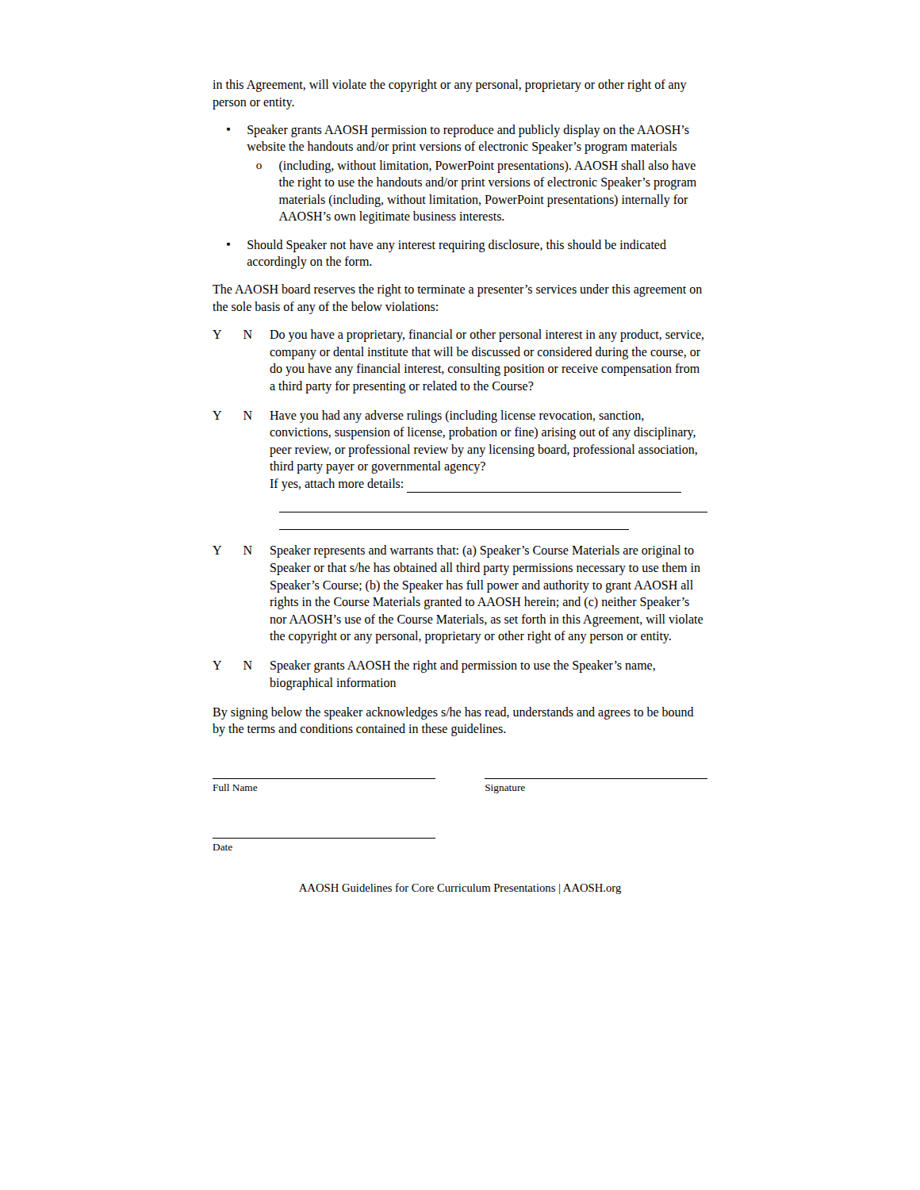in this Agreement, will violate the copyright or any personal, proprietary or other right of any person or entity.
Speaker grants AAOSH permission to reproduce and publicly display on the AAOSH’s website the handouts and/or print versions of electronic Speaker’s program materials
(including, without limitation, PowerPoint presentations). AAOSH shall also have the right to use the handouts and/or print versions of electronic Speaker’s program materials (including, without limitation, PowerPoint presentations) internally for AAOSH’s own legitimate business interests.
Should Speaker not have any interest requiring disclosure, this should be indicated accordingly on the form.
The AAOSH board reserves the right to terminate a presenter’s services under this agreement on the sole basis of any of the below violations:
YN
Do you have a proprietary, financial or other personal interest in any product, service, company or dental institute that will be discussed or considered during the course, or do you have any financial interest, consulting position or receive compensation from a third party for presenting or related to the Course?
YN
Have you had any adverse rulings (including license revocation, sanction, convictions, suspension of license, probation or fine) arising out of any disciplinary, peer review, or professional review by any licensing board, professional association, third party payer or governmental agency?
If yes, attach more details:
YN
Speaker represents and warrants that: (a) Speaker’s Course Materials are original to Speaker or that s/he has obtained all third party permissions necessary to use them in Speaker’s Course; (b) the Speaker has full power and authority to grant AAOSH all rights in the Course Materials granted to AAOSH herein; and (c) neither Speaker’s nor AAOSH’s use of the Course Materials, as set forth in this Agreement, will violate the copyright or any personal, proprietary or other right of any person or entity.
YN
Speaker grants AAOSH the right and permission to use the Speaker’s name, biographical information
By signing below the speaker acknowledges s/he has read, understands and agrees to be bound by the terms and conditions contained in these guidelines.
Full Name
Signature
Date
AAOSH Guidelines for Core Curriculum Presentations | AAOSH.org